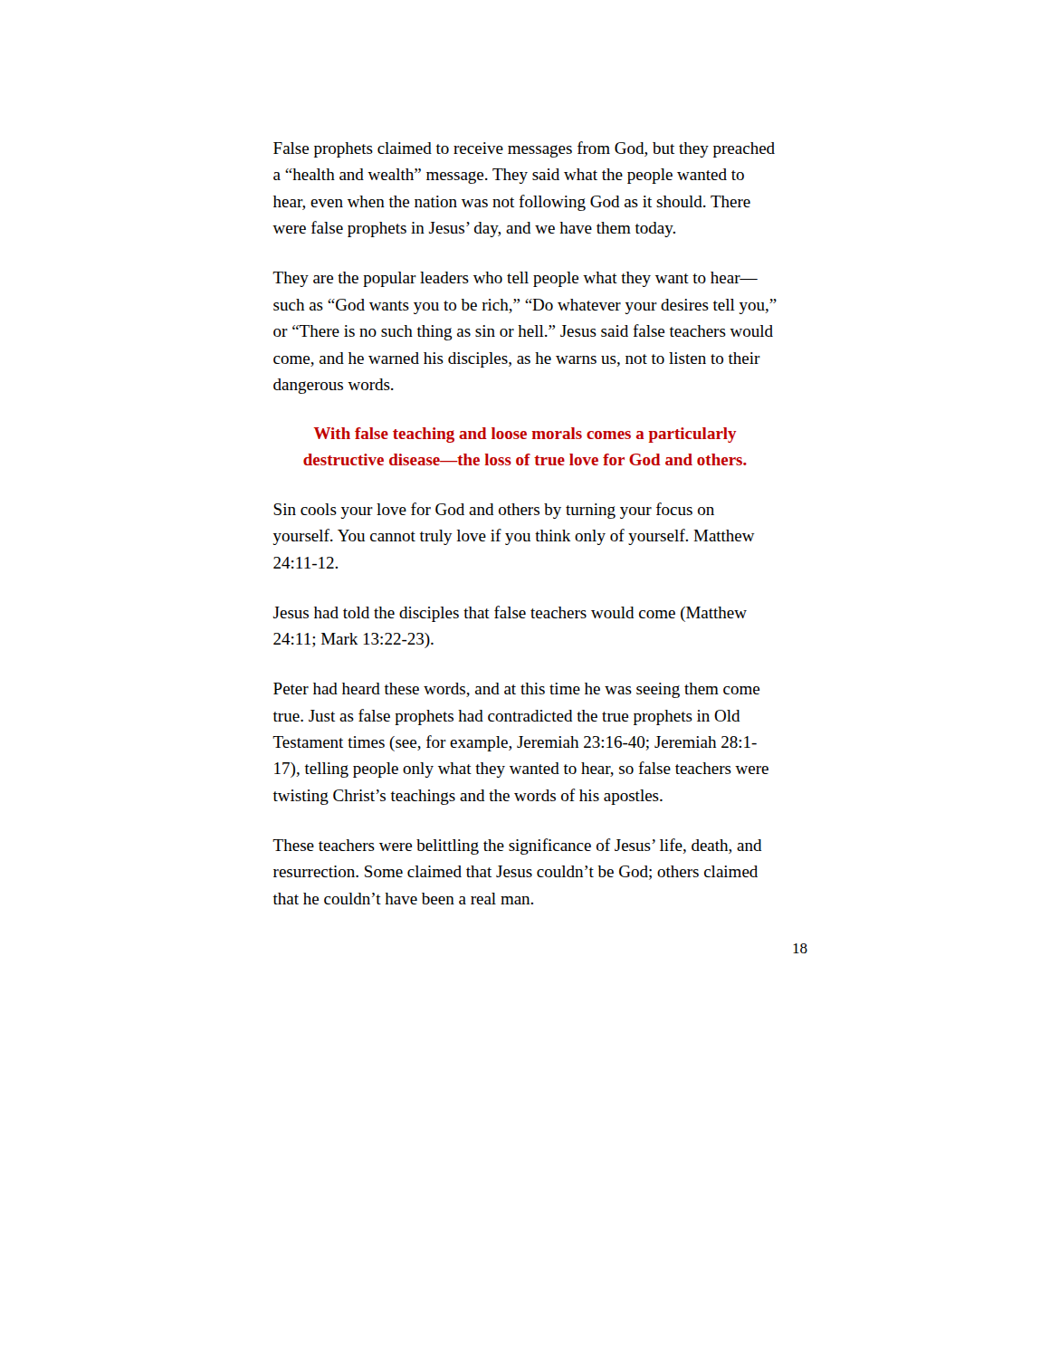False prophets claimed to receive messages from God, but they preached a “health and wealth” message. They said what the people wanted to hear, even when the nation was not following God as it should. There were false prophets in Jesus’ day, and we have them today.
They are the popular leaders who tell people what they want to hear—such as “God wants you to be rich,” “Do whatever your desires tell you,” or “There is no such thing as sin or hell.” Jesus said false teachers would come, and he warned his disciples, as he warns us, not to listen to their dangerous words.
With false teaching and loose morals comes a particularly destructive disease—the loss of true love for God and others.
Sin cools your love for God and others by turning your focus on yourself. You cannot truly love if you think only of yourself. Matthew 24:11-12.
Jesus had told the disciples that false teachers would come (Matthew 24:11; Mark 13:22-23).
Peter had heard these words, and at this time he was seeing them come true. Just as false prophets had contradicted the true prophets in Old Testament times (see, for example, Jeremiah 23:16-40; Jeremiah 28:1-17), telling people only what they wanted to hear, so false teachers were twisting Christ’s teachings and the words of his apostles.
These teachers were belittling the significance of Jesus’ life, death, and resurrection. Some claimed that Jesus couldn’t be God; others claimed that he couldn’t have been a real man.
18